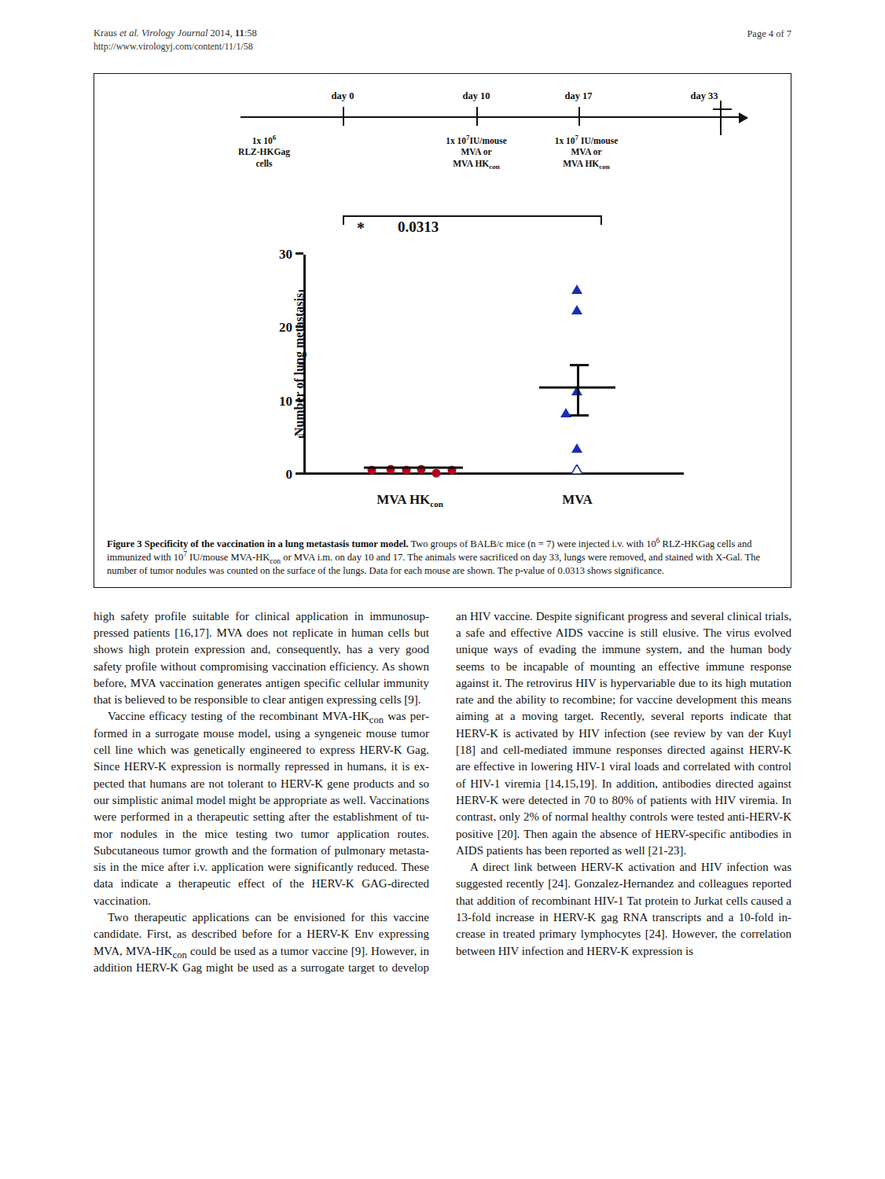Kraus et al. Virology Journal 2014, 11:58
http://www.virologyj.com/content/11/1/58
Page 4 of 7
day 0 day 10 day 17 day 33
1x 106
RLZ-HKGag
cells
1x 107IU/mouse
MVA or
MVA HKcon
1x 107 IU/mouse
MVA or
MVA HKcon
*
0.0313
Number of lung metastasis
0
10
20
30
MVA HKcon
MVA
Figure 3 Specificity of the vaccination in a lung metastasis tumor model. Two groups of BALB/c mice (n = 7) were injected i.v. with 106 RLZ-HKGag cells and immunized with 107 IU/mouse MVA-HKcon or MVA i.m. on day 10 and 17. The animals were sacrificed on day 33, lungs were removed, and stained with X-Gal. The number of tumor nodules was counted on the surface of the lungs. Data for each mouse are shown. The p-value of 0.0313 shows significance.
high safety profile suitable for clinical application in immunosuppressed patients [16,17]. MVA does not replicate in human cells but shows high protein expression and, consequently, has a very good safety profile without compromising vaccination efficiency. As shown before, MVA vaccination generates antigen specific cellular immunity that is believed to be responsible to clear antigen expressing cells [9].
Vaccine efficacy testing of the recombinant MVA-HKcon was performed in a surrogate mouse model, using a syngeneic mouse tumor cell line which was genetically engineered to express HERV-K Gag. Since HERV-K expression is normally repressed in humans, it is expected that humans are not tolerant to HERV-K gene products and so our simplistic animal model might be appropriate as well. Vaccinations were performed in a therapeutic setting after the establishment of tumor nodules in the mice testing two tumor application routes. Subcutaneous tumor growth and the formation of pulmonary metastasis in the mice after i.v. application were significantly reduced. These data indicate a therapeutic effect of the HERV-K GAG-directed vaccination.
Two therapeutic applications can be envisioned for this vaccine candidate. First, as described before for a HERV-K Env expressing MVA, MVA-HKcon could be used as a tumor vaccine [9]. However, in addition HERV-K Gag might be used as a surrogate target to develop an HIV vaccine. Despite significant progress and several clinical trials, a safe and effective AIDS vaccine is still elusive. The virus evolved unique ways of evading the immune system, and the human body seems to be incapable of mounting an effective immune response against it. The retrovirus HIV is hypervariable due to its high mutation rate and the ability to recombine; for vaccine development this means aiming at a moving target. Recently, several reports indicate that HERV-K is activated by HIV infection (see review by van der Kuyl [18] and cell-mediated immune responses directed against HERV-K are effective in lowering HIV-1 viral loads and correlated with control of HIV-1 viremia [14,15,19]. In addition, antibodies directed against HERV-K were detected in 70 to 80% of patients with HIV viremia. In contrast, only 2% of normal healthy controls were tested anti-HERV-K positive [20]. Then again the absence of HERV-specific antibodies in AIDS patients has been reported as well [21-23].
A direct link between HERV-K activation and HIV infection was suggested recently [24]. Gonzalez-Hernandez and colleagues reported that addition of recombinant HIV-1 Tat protein to Jurkat cells caused a 13-fold increase in HERV-K gag RNA transcripts and a 10-fold increase in treated primary lymphocytes [24]. However, the correlation between HIV infection and HERV-K expression is